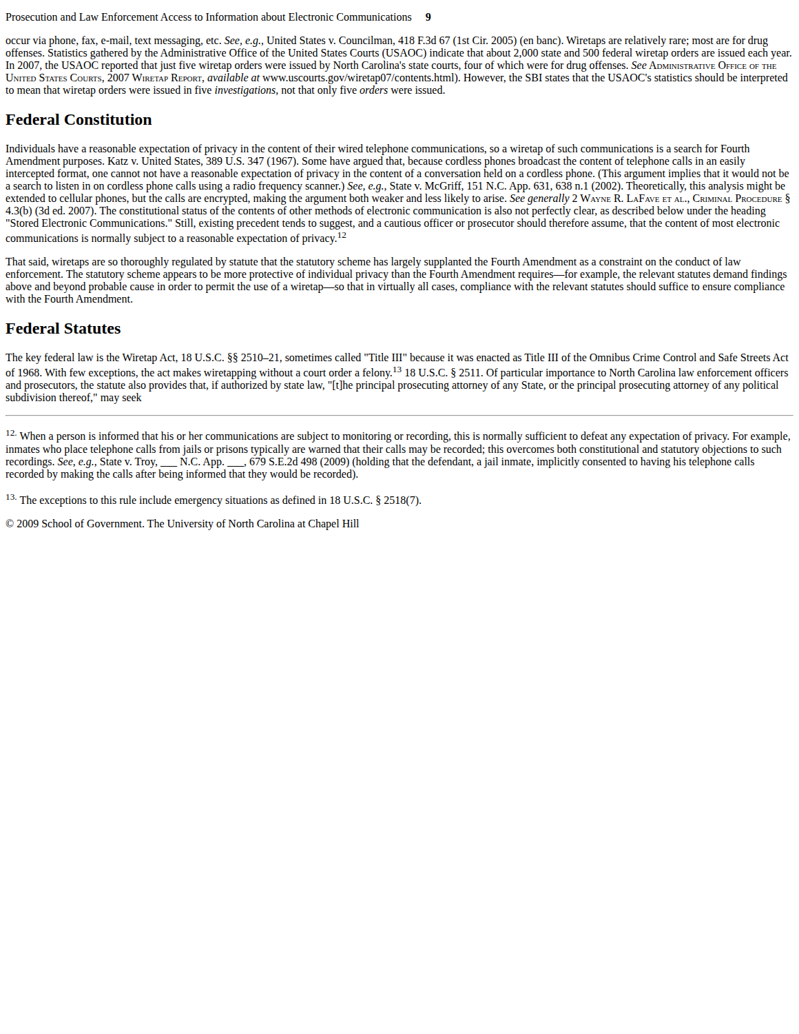Prosecution and Law Enforcement Access to Information about Electronic Communications 9
occur via phone, fax, e-mail, text messaging, etc. See, e.g., United States v. Councilman, 418 F.3d 67 (1st Cir. 2005) (en banc). Wiretaps are relatively rare; most are for drug offenses. Statistics gathered by the Administrative Office of the United States Courts (USAOC) indicate that about 2,000 state and 500 federal wiretap orders are issued each year. In 2007, the USAOC reported that just five wiretap orders were issued by North Carolina's state courts, four of which were for drug offenses. See Administrative Office of the United States Courts, 2007 Wiretap Report, available at www.uscourts.gov/wiretap07/contents.html). However, the SBI states that the USAOC's statistics should be interpreted to mean that wiretap orders were issued in five investigations, not that only five orders were issued.
Federal Constitution
Individuals have a reasonable expectation of privacy in the content of their wired telephone communications, so a wiretap of such communications is a search for Fourth Amendment purposes. Katz v. United States, 389 U.S. 347 (1967). Some have argued that, because cordless phones broadcast the content of telephone calls in an easily intercepted format, one cannot not have a reasonable expectation of privacy in the content of a conversation held on a cordless phone. (This argument implies that it would not be a search to listen in on cordless phone calls using a radio frequency scanner.) See, e.g., State v. McGriff, 151 N.C. App. 631, 638 n.1 (2002). Theoretically, this analysis might be extended to cellular phones, but the calls are encrypted, making the argument both weaker and less likely to arise. See generally 2 Wayne R. La Fave et al., Criminal Procedure § 4.3(b) (3d ed. 2007). The constitutional status of the contents of other methods of electronic communication is also not perfectly clear, as described below under the heading "Stored Electronic Communications." Still, existing precedent tends to suggest, and a cautious officer or prosecutor should therefore assume, that the content of most electronic communications is normally subject to a reasonable expectation of privacy.12
That said, wiretaps are so thoroughly regulated by statute that the statutory scheme has largely supplanted the Fourth Amendment as a constraint on the conduct of law enforcement. The statutory scheme appears to be more protective of individual privacy than the Fourth Amendment requires—for example, the relevant statutes demand findings above and beyond probable cause in order to permit the use of a wiretap—so that in virtually all cases, compliance with the relevant statutes should suffice to ensure compliance with the Fourth Amendment.
Federal Statutes
The key federal law is the Wiretap Act, 18 U.S.C. §§ 2510–21, sometimes called "Title III" because it was enacted as Title III of the Omnibus Crime Control and Safe Streets Act of 1968. With few exceptions, the act makes wiretapping without a court order a felony.13 18 U.S.C. § 2511. Of particular importance to North Carolina law enforcement officers and prosecutors, the statute also provides that, if authorized by state law, "[t]he principal prosecuting attorney of any State, or the principal prosecuting attorney of any political subdivision thereof," may seek
12. When a person is informed that his or her communications are subject to monitoring or recording, this is normally sufficient to defeat any expectation of privacy. For example, inmates who place telephone calls from jails or prisons typically are warned that their calls may be recorded; this overcomes both constitutional and statutory objections to such recordings. See, e.g., State v. Troy, ___ N.C. App. ___, 679 S.E.2d 498 (2009) (holding that the defendant, a jail inmate, implicitly consented to having his telephone calls recorded by making the calls after being informed that they would be recorded).
13. The exceptions to this rule include emergency situations as defined in 18 U.S.C. § 2518(7).
© 2009 School of Government. The University of North Carolina at Chapel Hill